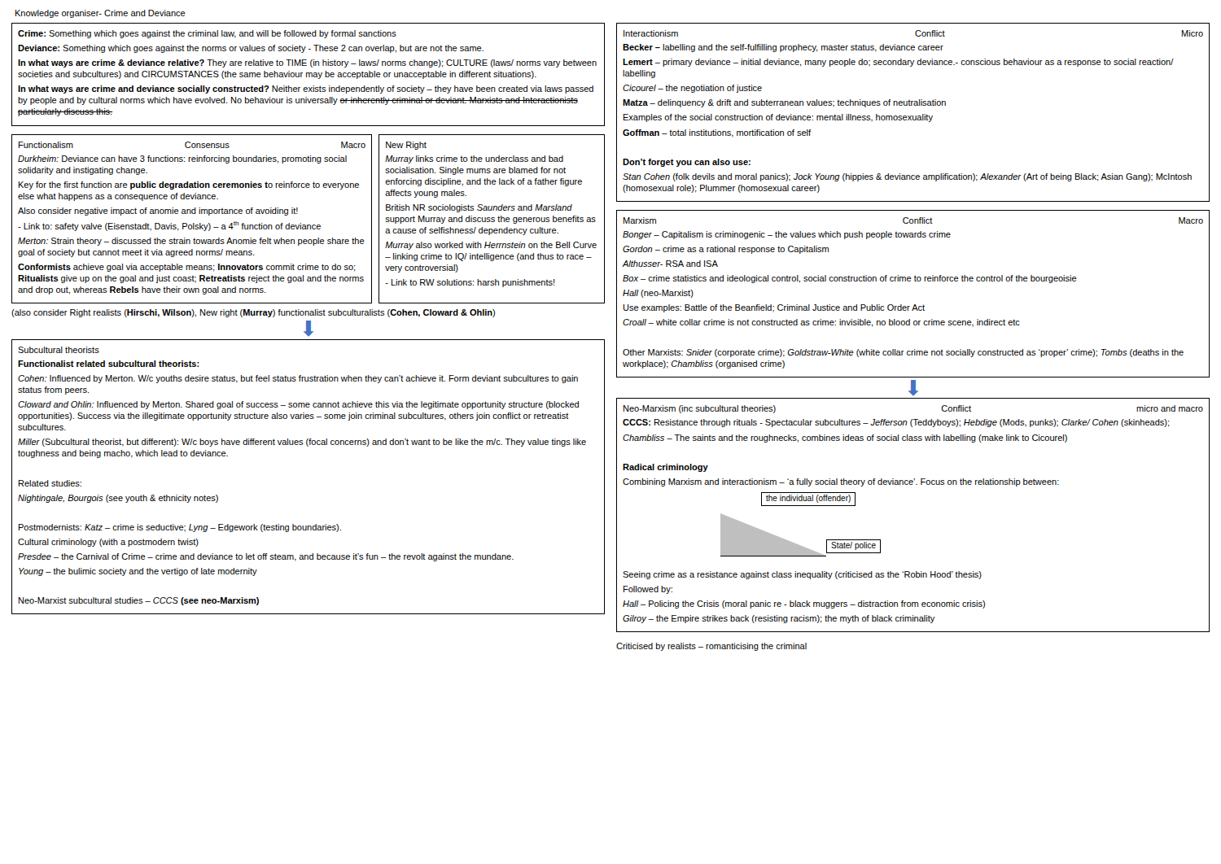Knowledge organiser- Crime and Deviance
Crime: Something which goes against the criminal law, and will be followed by formal sanctions
Deviance: Something which goes against the norms or values of society - These 2 can overlap, but are not the same.
In what ways are crime & deviance relative? They are relative to TIME (in history – laws/ norms change); CULTURE (laws/ norms vary between societies and subcultures) and CIRCUMSTANCES (the same behaviour may be acceptable or unacceptable in different situations).
In what ways are crime and deviance socially constructed? Neither exists independently of society – they have been created via laws passed by people and by cultural norms which have evolved. No behaviour is universally or inherently criminal or deviant. Marxists and Interactionists particularly discuss this.
Functionalism Consensus Macro
Durkheim: Deviance can have 3 functions: reinforcing boundaries, promoting social solidarity and instigating change.
Key for the first function are public degradation ceremonies to reinforce to everyone else what happens as a consequence of deviance.
Also consider negative impact of anomie and importance of avoiding it!
- Link to: safety valve (Eisenstadt, Davis, Polsky) – a 4th function of deviance
Merton: Strain theory – discussed the strain towards Anomie felt when people share the goal of society but cannot meet it via agreed norms/ means.
Conformists achieve goal via acceptable means; Innovators commit crime to do so; Ritualists give up on the goal and just coast; Retreatists reject the goal and the norms and drop out, whereas Rebels have their own goal and norms.
New Right
Murray links crime to the underclass and bad socialisation. Single mums are blamed for not enforcing discipline, and the lack of a father figure affects young males.
British NR sociologists Saunders and Marsland support Murray and discuss the generous benefits as a cause of selfishness/ dependency culture.
Murray also worked with Herrnstein on the Bell Curve – linking crime to IQ/ intelligence (and thus to race – very controversial)
- Link to RW solutions: harsh punishments!
(also consider Right realists (Hirschi, Wilson), New right (Murray) functionalist subculturalists (Cohen, Cloward & Ohlin)
⬇
Subcultural theorists
Functionalist related subcultural theorists:
Cohen: Influenced by Merton. W/c youths desire status, but feel status frustration when they can’t achieve it. Form deviant subcultures to gain status from peers.
Cloward and Ohlin: Influenced by Merton. Shared goal of success – some cannot achieve this via the legitimate opportunity structure (blocked opportunities). Success via the illegitimate opportunity structure also varies – some join criminal subcultures, others join conflict or retreatist subcultures.
Miller (Subcultural theorist, but different): W/c boys have different values (focal concerns) and don’t want to be like the m/c. They value tings like toughness and being macho, which lead to deviance.
Related studies:
Nightingale, Bourgois (see youth & ethnicity notes)
Postmodernists: Katz – crime is seductive; Lyng – Edgework (testing boundaries).
Cultural criminology (with a postmodern twist)
Presdee – the Carnival of Crime – crime and deviance to let off steam, and because it’s fun – the revolt against the mundane.
Young – the bulimic society and the vertigo of late modernity
Neo-Marxist subcultural studies – CCCS (see neo-Marxism)
Interactionism Conflict Micro
Becker – labelling and the self-fulfilling prophecy, master status, deviance career
Lemert – primary deviance – initial deviance, many people do; secondary deviance.- conscious behaviour as a response to social reaction/ labelling
Cicourel – the negotiation of justice
Matza – delinquency & drift and subterranean values; techniques of neutralisation
Examples of the social construction of deviance: mental illness, homosexuality
Goffman – total institutions, mortification of self
Don’t forget you can also use:
Stan Cohen (folk devils and moral panics); Jock Young (hippies & deviance amplification); Alexander (Art of being Black; Asian Gang); McIntosh (homosexual role); Plummer (homosexual career)
Marxism Conflict Macro
Bonger – Capitalism is criminogenic – the values which push people towards crime
Gordon – crime as a rational response to Capitalism
Althusser- RSA and ISA
Box – crime statistics and ideological control, social construction of crime to reinforce the control of the bourgeoisie
Hall (neo-Marxist)
Use examples: Battle of the Beanfield; Criminal Justice and Public Order Act
Croall – white collar crime is not constructed as crime: invisible, no blood or crime scene, indirect etc
Other Marxists: Snider (corporate crime); Goldstraw-White (white collar crime not socially constructed as ‘proper’ crime); Tombs (deaths in the workplace); Chambliss (organised crime)
⬇
Neo-Marxism (inc subcultural theories) Conflict micro and macro
CCCS: Resistance through rituals - Spectacular subcultures – Jefferson (Teddyboys); Hebdige (Mods, punks); Clarke/ Cohen (skinheads);
Chambliss – The saints and the roughnecks, combines ideas of social class with labelling (make link to Cicourel)
Radical criminology
Combining Marxism and interactionism – ‘a fully social theory of deviance’. Focus on the relationship between:
the individual (offender)
State/ police
Seeing crime as a resistance against class inequality (criticised as the ‘Robin Hood’ thesis)
Followed by:
Hall – Policing the Crisis (moral panic re - black muggers – distraction from economic crisis)
Gilroy – the Empire strikes back (resisting racism); the myth of black criminality
Criticised by realists – romanticising the criminal